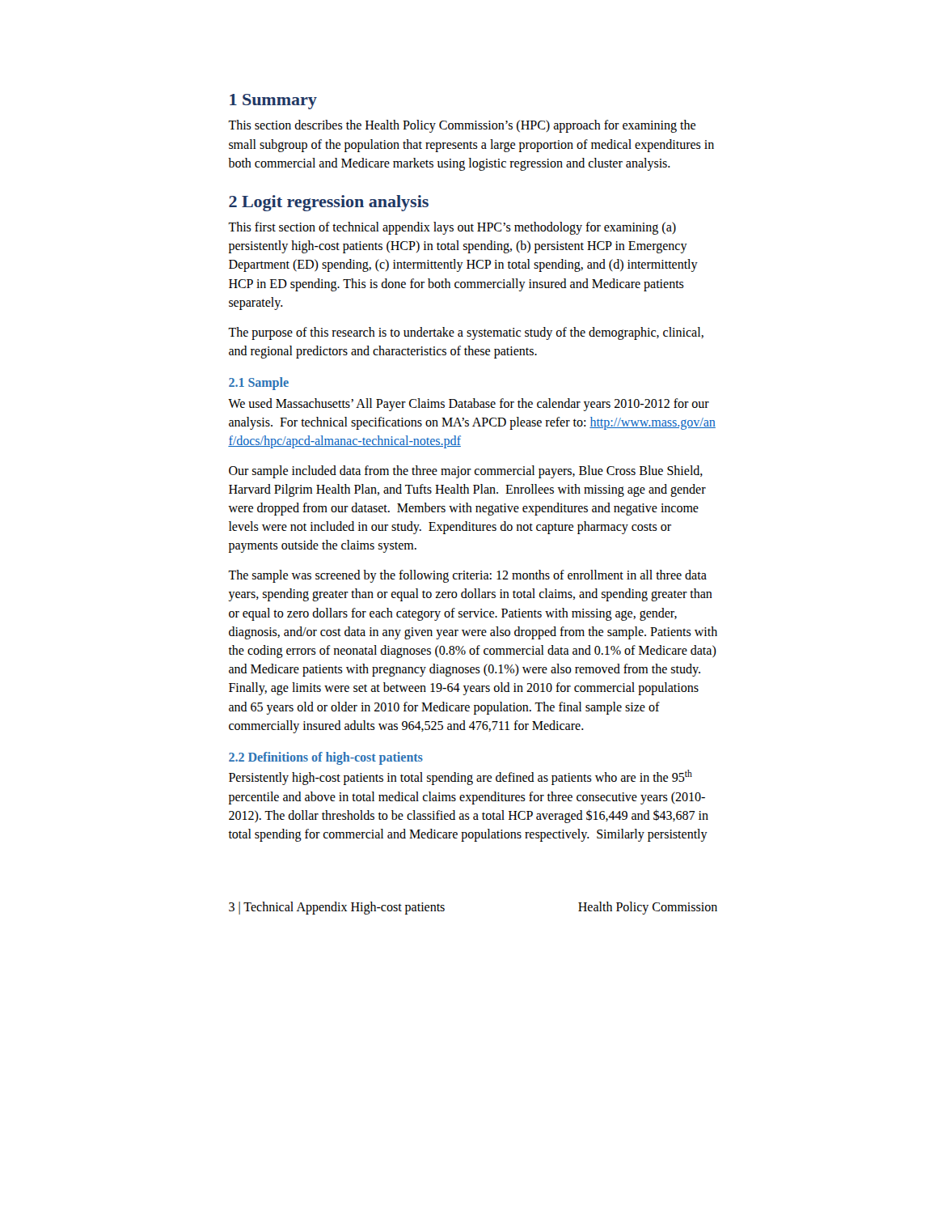1 Summary
This section describes the Health Policy Commission’s (HPC) approach for examining the small subgroup of the population that represents a large proportion of medical expenditures in both commercial and Medicare markets using logistic regression and cluster analysis.
2 Logit regression analysis
This first section of technical appendix lays out HPC’s methodology for examining (a) persistently high-cost patients (HCP) in total spending, (b) persistent HCP in Emergency Department (ED) spending, (c) intermittently HCP in total spending, and (d) intermittently HCP in ED spending. This is done for both commercially insured and Medicare patients separately.
The purpose of this research is to undertake a systematic study of the demographic, clinical, and regional predictors and characteristics of these patients.
2.1 Sample
We used Massachusetts’ All Payer Claims Database for the calendar years 2010-2012 for our analysis. For technical specifications on MA’s APCD please refer to: http://www.mass.gov/anf/docs/hpc/apcd-almanac-technical-notes.pdf
Our sample included data from the three major commercial payers, Blue Cross Blue Shield, Harvard Pilgrim Health Plan, and Tufts Health Plan. Enrollees with missing age and gender were dropped from our dataset. Members with negative expenditures and negative income levels were not included in our study. Expenditures do not capture pharmacy costs or payments outside the claims system.
The sample was screened by the following criteria: 12 months of enrollment in all three data years, spending greater than or equal to zero dollars in total claims, and spending greater than or equal to zero dollars for each category of service. Patients with missing age, gender, diagnosis, and/or cost data in any given year were also dropped from the sample. Patients with the coding errors of neonatal diagnoses (0.8% of commercial data and 0.1% of Medicare data) and Medicare patients with pregnancy diagnoses (0.1%) were also removed from the study. Finally, age limits were set at between 19-64 years old in 2010 for commercial populations and 65 years old or older in 2010 for Medicare population. The final sample size of commercially insured adults was 964,525 and 476,711 for Medicare.
2.2 Definitions of high-cost patients
Persistently high-cost patients in total spending are defined as patients who are in the 95th percentile and above in total medical claims expenditures for three consecutive years (2010-2012). The dollar thresholds to be classified as a total HCP averaged $16,449 and $43,687 in total spending for commercial and Medicare populations respectively. Similarly persistently
3 | Technical Appendix High-cost patients
Health Policy Commission